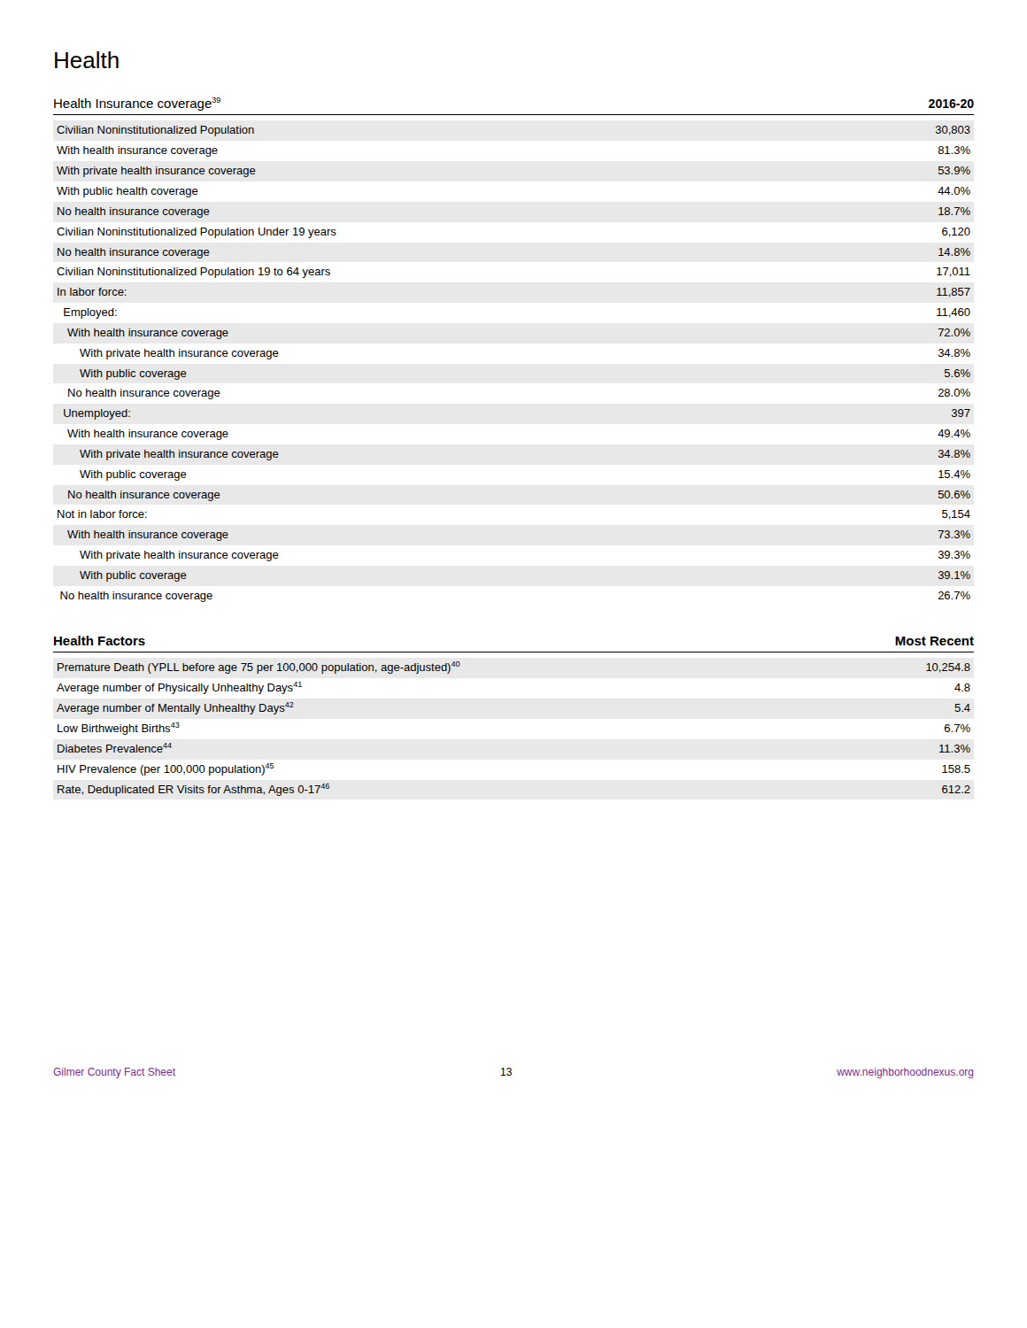Health
Health Insurance coverage39
2016-20
| Civilian Noninstitutionalized Population | 30,803 |
| With health insurance coverage | 81.3% |
| With private health insurance coverage | 53.9% |
| With public health coverage | 44.0% |
| No health insurance coverage | 18.7% |
| Civilian Noninstitutionalized Population Under 19 years | 6,120 |
| No health insurance coverage | 14.8% |
| Civilian Noninstitutionalized Population 19 to 64 years | 17,011 |
| In labor force: | 11,857 |
| Employed: | 11,460 |
| With health insurance coverage | 72.0% |
| With private health insurance coverage | 34.8% |
| With public coverage | 5.6% |
| No health insurance coverage | 28.0% |
| Unemployed: | 397 |
| With health insurance coverage | 49.4% |
| With private health insurance coverage | 34.8% |
| With public coverage | 15.4% |
| No health insurance coverage | 50.6% |
| Not in labor force: | 5,154 |
| With health insurance coverage | 73.3% |
| With private health insurance coverage | 39.3% |
| With public coverage | 39.1% |
| No health insurance coverage | 26.7% |
Health Factors
Most Recent
| Premature Death (YPLL before age 75 per 100,000 population, age-adjusted) 40 | 10,254.8 |
| Average number of Physically Unhealthy Days 41 | 4.8 |
| Average number of Mentally Unhealthy Days 42 | 5.4 |
| Low Birthweight Births 43 | 6.7% |
| Diabetes Prevalence 44 | 11.3% |
| HIV Prevalence (per 100,000 population) 45 | 158.5 |
| Rate, Deduplicated ER Visits for Asthma, Ages 0-17 46 | 612.2 |
Gilmer County Fact Sheet
13
www.neighborhoodnexus.org